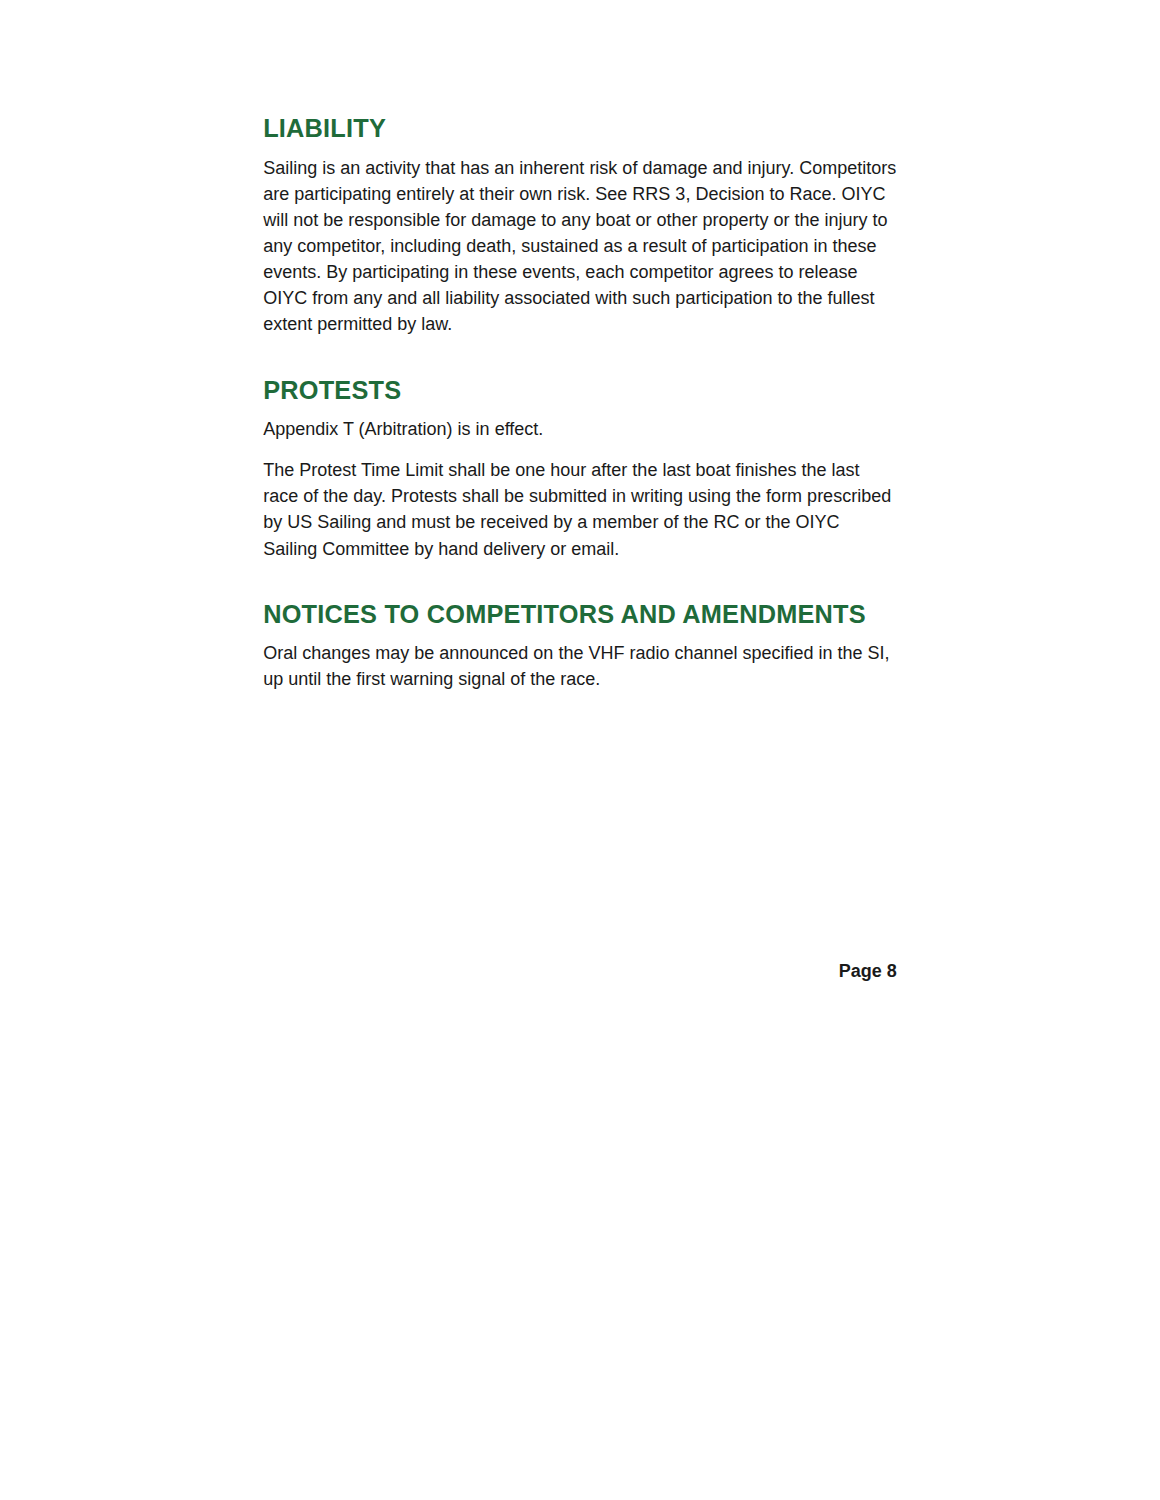LIABILITY
Sailing is an activity that has an inherent risk of damage and injury. Competitors are participating entirely at their own risk. See RRS 3, Decision to Race. OIYC will not be responsible for damage to any boat or other property or the injury to any competitor, including death, sustained as a result of participation in these events. By participating in these events, each competitor agrees to release OIYC from any and all liability associated with such participation to the fullest extent permitted by law.
PROTESTS
Appendix T (Arbitration) is in effect.
The Protest Time Limit shall be one hour after the last boat finishes the last race of the day. Protests shall be submitted in writing using the form prescribed by US Sailing and must be received by a member of the RC or the OIYC Sailing Committee by hand delivery or email.
NOTICES TO COMPETITORS AND AMENDMENTS
Oral changes may be announced on the VHF radio channel specified in the SI, up until the first warning signal of the race.
Page 8